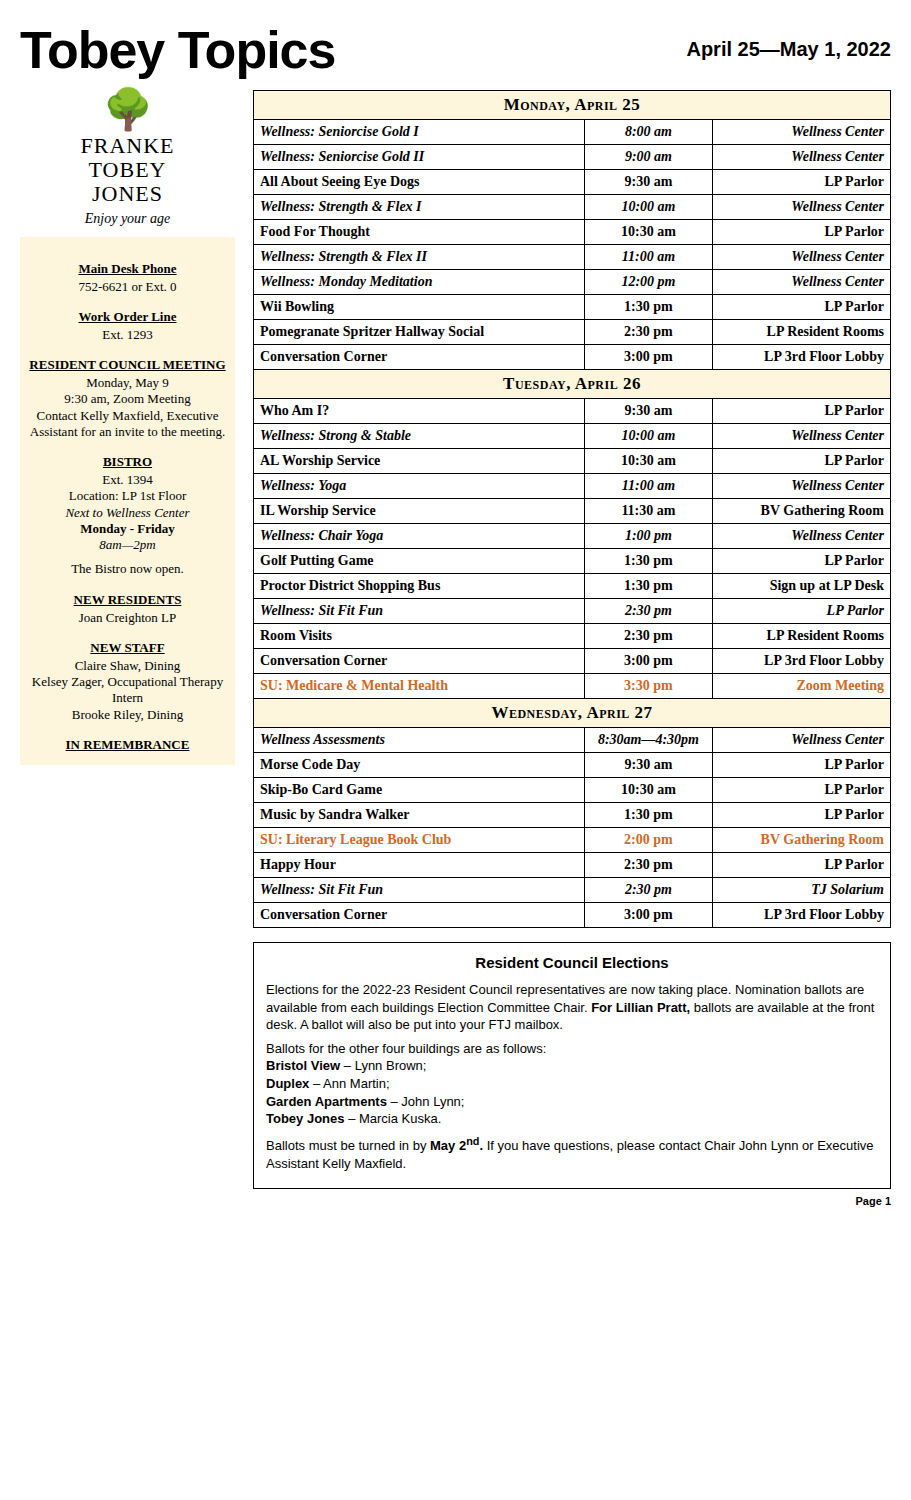Tobey Topics
April 25—May 1, 2022
🌳
FRANKE
TOBEY
JONES
Enjoy your age
Main Desk Phone
752-6621 or Ext. 0
Work Order Line
Ext. 1293
RESIDENT COUNCIL MEETING
Monday, May 9
9:30 am, Zoom Meeting
Contact Kelly Maxfield, Executive Assistant for an invite to the meeting.
BISTRO
Ext. 1394
Location: LP 1st Floor
Next to Wellness Center
Monday - Friday
8am—2pm
The Bistro now open.
NEW RESIDENTS
Joan Creighton LP
NEW STAFF
Claire Shaw, Dining
Kelsey Zager, Occupational Therapy Intern
Brooke Riley, Dining
IN REMEMBRANCE
| Monday, April 25 |
| --- |
| Wellness: Seniorcise Gold I | 8:00 am | Wellness Center |
| Wellness: Seniorcise Gold II | 9:00 am | Wellness Center |
| All About Seeing Eye Dogs | 9:30 am | LP Parlor |
| Wellness: Strength & Flex I | 10:00 am | Wellness Center |
| Food For Thought | 10:30 am | LP Parlor |
| Wellness: Strength & Flex II | 11:00 am | Wellness Center |
| Wellness: Monday Meditation | 12:00 pm | Wellness Center |
| Wii Bowling | 1:30 pm | LP Parlor |
| Pomegranate Spritzer Hallway Social | 2:30 pm | LP Resident Rooms |
| Conversation Corner | 3:00 pm | LP 3rd Floor Lobby |
| Tuesday, April 26 |
| Who Am I? | 9:30 am | LP Parlor |
| Wellness: Strong & Stable | 10:00 am | Wellness Center |
| AL Worship Service | 10:30 am | LP Parlor |
| Wellness: Yoga | 11:00 am | Wellness Center |
| IL Worship Service | 11:30 am | BV Gathering Room |
| Wellness: Chair Yoga | 1:00 pm | Wellness Center |
| Golf Putting Game | 1:30 pm | LP Parlor |
| Proctor District Shopping Bus | 1:30 pm | Sign up at LP Desk |
| Wellness: Sit Fit Fun | 2:30 pm | LP Parlor |
| Room Visits | 2:30 pm | LP Resident Rooms |
| Conversation Corner | 3:00 pm | LP 3rd Floor Lobby |
| SU: Medicare & Mental Health | 3:30 pm | Zoom Meeting |
| Wednesday, April 27 |
| Wellness Assessments | 8:30am—4:30pm | Wellness Center |
| Morse Code Day | 9:30 am | LP Parlor |
| Skip-Bo Card Game | 10:30 am | LP Parlor |
| Music by Sandra Walker | 1:30 pm | LP Parlor |
| SU: Literary League Book Club | 2:00 pm | BV Gathering Room |
| Happy Hour | 2:30 pm | LP Parlor |
| Wellness: Sit Fit Fun | 2:30 pm | TJ Solarium |
| Conversation Corner | 3:00 pm | LP 3rd Floor Lobby |
Resident Council Elections
Elections for the 2022-23 Resident Council representatives are now taking place. Nomination ballots are available from each buildings Election Committee Chair. For Lillian Pratt, ballots are available at the front desk. A ballot will also be put into your FTJ mailbox.
Ballots for the other four buildings are as follows:
Bristol View – Lynn Brown;
Duplex – Ann Martin;
Garden Apartments – John Lynn;
Tobey Jones – Marcia Kuska.
Ballots must be turned in by May 2nd. If you have questions, please contact Chair John Lynn or Executive Assistant Kelly Maxfield.
Page 1